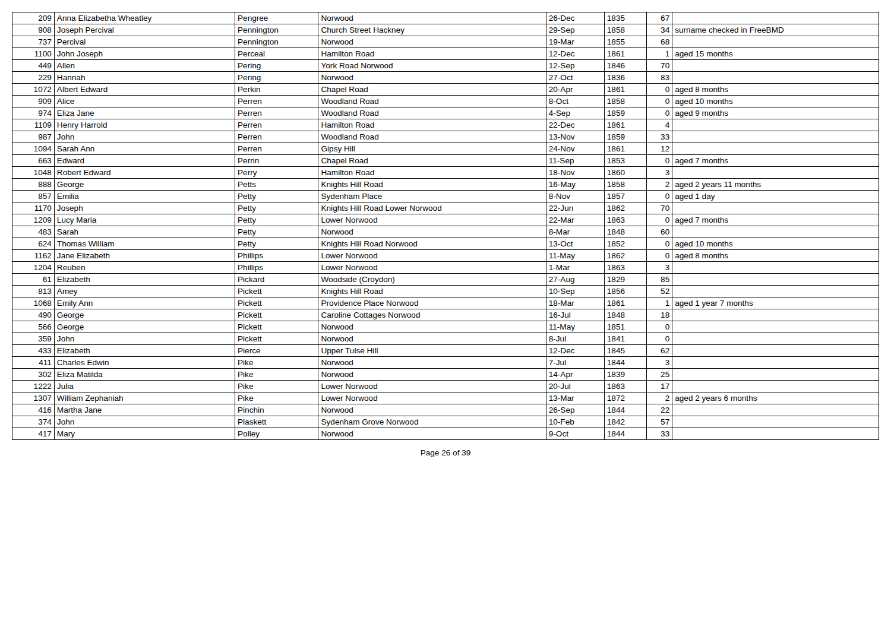| 209 | Anna Elizabetha Wheatley | Pengree | Norwood | 26-Dec | 1835 | 67 | |
| 908 | Joseph Percival | Pennington | Church Street Hackney | 29-Sep | 1858 | 34 | surname checked in FreeBMD |
| 737 | Percival | Pennington | Norwood | 19-Mar | 1855 | 68 | |
| 1100 | John Joseph | Perceal | Hamilton Road | 12-Dec | 1861 | 1 | aged 15 months |
| 449 | Allen | Pering | York Road Norwood | 12-Sep | 1846 | 70 | |
| 229 | Hannah | Pering | Norwood | 27-Oct | 1836 | 83 | |
| 1072 | Albert Edward | Perkin | Chapel Road | 20-Apr | 1861 | 0 | aged 8 months |
| 909 | Alice | Perren | Woodland Road | 8-Oct | 1858 | 0 | aged 10 months |
| 974 | Eliza Jane | Perren | Woodland Road | 4-Sep | 1859 | 0 | aged 9 months |
| 1109 | Henry Harrold | Perren | Hamilton Road | 22-Dec | 1861 | 4 | |
| 987 | John | Perren | Woodland Road | 13-Nov | 1859 | 33 | |
| 1094 | Sarah Ann | Perren | Gipsy Hill | 24-Nov | 1861 | 12 | |
| 663 | Edward | Perrin | Chapel Road | 11-Sep | 1853 | 0 | aged 7 months |
| 1048 | Robert Edward | Perry | Hamilton Road | 18-Nov | 1860 | 3 | |
| 888 | George | Petts | Knights Hill Road | 16-May | 1858 | 2 | aged 2 years 11 months |
| 857 | Emilia | Petty | Sydenham Place | 8-Nov | 1857 | 0 | aged 1 day |
| 1170 | Joseph | Petty | Knights Hill Road Lower Norwood | 22-Jun | 1862 | 70 | |
| 1209 | Lucy Maria | Petty | Lower Norwood | 22-Mar | 1863 | 0 | aged 7 months |
| 483 | Sarah | Petty | Norwood | 8-Mar | 1848 | 60 | |
| 624 | Thomas William | Petty | Knights Hill Road Norwood | 13-Oct | 1852 | 0 | aged 10 months |
| 1162 | Jane Elizabeth | Phillips | Lower Norwood | 11-May | 1862 | 0 | aged 8 months |
| 1204 | Reuben | Phillips | Lower Norwood | 1-Mar | 1863 | 3 | |
| 61 | Elizabeth | Pickard | Woodside (Croydon) | 27-Aug | 1829 | 85 | |
| 813 | Amey | Pickett | Knights Hill Road | 10-Sep | 1856 | 52 | |
| 1068 | Emily Ann | Pickett | Providence Place Norwood | 18-Mar | 1861 | 1 | aged 1 year 7 months |
| 490 | George | Pickett | Caroline Cottages Norwood | 16-Jul | 1848 | 18 | |
| 566 | George | Pickett | Norwood | 11-May | 1851 | 0 | |
| 359 | John | Pickett | Norwood | 8-Jul | 1841 | 0 | |
| 433 | Elizabeth | Pierce | Upper Tulse Hill | 12-Dec | 1845 | 62 | |
| 411 | Charles Edwin | Pike | Norwood | 7-Jul | 1844 | 3 | |
| 302 | Eliza Matilda | Pike | Norwood | 14-Apr | 1839 | 25 | |
| 1222 | Julia | Pike | Lower Norwood | 20-Jul | 1863 | 17 | |
| 1307 | William Zephaniah | Pike | Lower Norwood | 13-Mar | 1872 | 2 | aged 2 years 6 months |
| 416 | Martha Jane | Pinchin | Norwood | 26-Sep | 1844 | 22 | |
| 374 | John | Plaskett | Sydenham Grove Norwood | 10-Feb | 1842 | 57 | |
| 417 | Mary | Polley | Norwood | 9-Oct | 1844 | 33 | |
Page 26 of 39